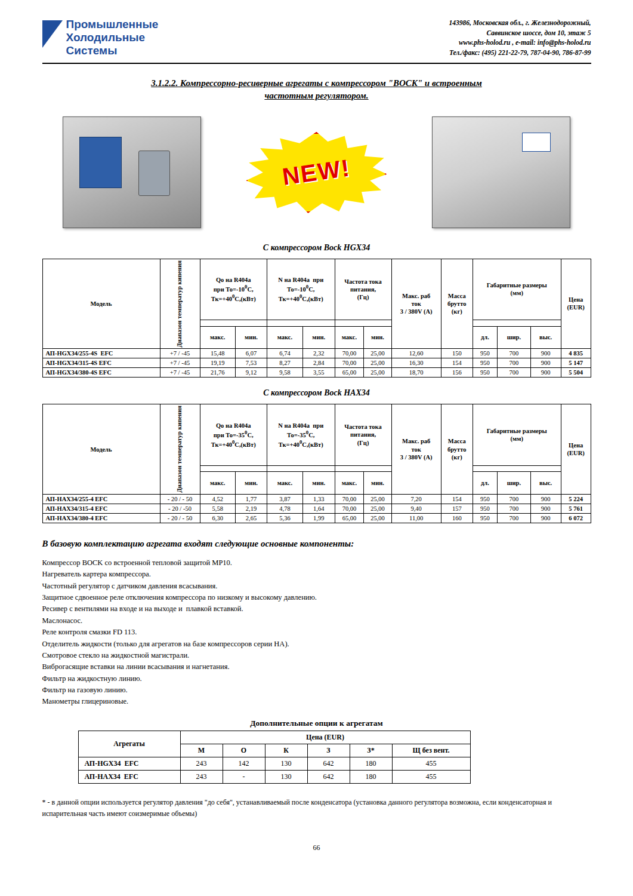Промышленные
Холодильные
Системы
143986, Московская обл., г. Железнодорожный,
Саввинское шоссе, дом 10, этаж 5
www.phs-holod.ru , e-mail: info@phs-holod.ru
Тел./факс: (495) 221-22-79, 787-04-90, 786-87-99
3.1.2.2. Компрессорно-ресиверные агрегаты с компрессором "BOCK" и встроенным
частотным регулятором.
NEW!
С компрессором Bock HGX34
| Модель | Диапазон температур кипения | Qo на R404a при То=-10 0 С, Тк=+40 0 С,(кВт) | N на R404a при То=-10 0 С, Тк=+40 0 С,(кВт) | Частота тока питания, (Гц) | Макс. раб ток 3 / 380V (A) | Масса брутто (кг) | Габаритные размеры (мм) | Цена (EUR) |
| --- | --- | --- | --- | --- | --- | --- | --- | --- |
| макс. | мин. | макс. | мин. | макс. | мин. | дл. | шир. | выс. |
| АП-HGX34/255-4S EFC | +7 / -45 | 15,48 | 6,07 | 6,74 | 2,32 | 70,00 | 25,00 | 12,60 | 150 | 950 | 700 | 900 | 4 835 |
| АП-HGX34/315-4S EFC | +7 / -45 | 19,19 | 7,53 | 8,27 | 2,84 | 70,00 | 25,00 | 16,30 | 154 | 950 | 700 | 900 | 5 147 |
| АП-HGX34/380-4S EFC | +7 / -45 | 21,76 | 9,12 | 9,58 | 3,55 | 65,00 | 25,00 | 18,70 | 156 | 950 | 700 | 900 | 5 504 |
С компрессором Bock HAX34
| Модель | Диапазон температур кипения | Qo на R404a при То=-35 0 С, Тк=+40 0 С,(кВт) | N на R404a при То=-35 0 С, Тк=+40 0 С,(кВт) | Частота тока питания, (Гц) | Макс. раб ток 3 / 380V (A) | Масса брутто (кг) | Габаритные размеры (мм) | Цена (EUR) |
| --- | --- | --- | --- | --- | --- | --- | --- | --- |
| макс. | мин. | макс. | мин. | макс. | мин. | дл. | шир. | выс. |
| АП-HAX34/255-4 EFC | - 20 / - 50 | 4,52 | 1,77 | 3,87 | 1,33 | 70,00 | 25,00 | 7,20 | 154 | 950 | 700 | 900 | 5 224 |
| АП-HAX34/315-4 EFC | - 20 / -50 | 5,58 | 2,19 | 4,78 | 1,64 | 70,00 | 25,00 | 9,40 | 157 | 950 | 700 | 900 | 5 761 |
| АП-HAX34/380-4 EFC | - 20 / - 50 | 6,30 | 2,65 | 5,36 | 1,99 | 65,00 | 25,00 | 11,00 | 160 | 950 | 700 | 900 | 6 072 |
В базовую комплектацию агрегата входят следующие основные компоненты:
Компрессор BOCK со встроенной тепловой защитой MP10.
Нагреватель картера компрессора.
Частотный регулятор с датчиком давления всасывания.
Защитное сдвоенное реле отключения компрессора по низкому и высокому давлению.
Ресивер с вентилями на входе и на выходе и плавкой вставкой.
Маслонасос.
Реле контроля смазки FD 113.
Отделитель жидкости (только для агрегатов на базе компрессоров серии НА).
Смотровое стекло на жидкостной магистрали.
Виброгасящие вставки на линии всасывания и нагнетания.
Фильтр на жидкостную линию.
Фильтр на газовую линию.
Манометры глицериновые.
Дополнительные опции к агрегатам
| Агрегаты | Цена (EUR) |
| --- | --- |
| М | О | К | З | З* | Щ без вент. |
| АП-HGX34 EFC | 243 | 142 | 130 | 642 | 180 | 455 |
| АП-HAX34 EFC | 243 | - | 130 | 642 | 180 | 455 |
* - в данной опции используется регулятор давления "до себя", устанавливаемый после конденсатора (установка данного регулятора возможна, если конденсаторная и испарительная часть имеют соизмеримые объемы)
66